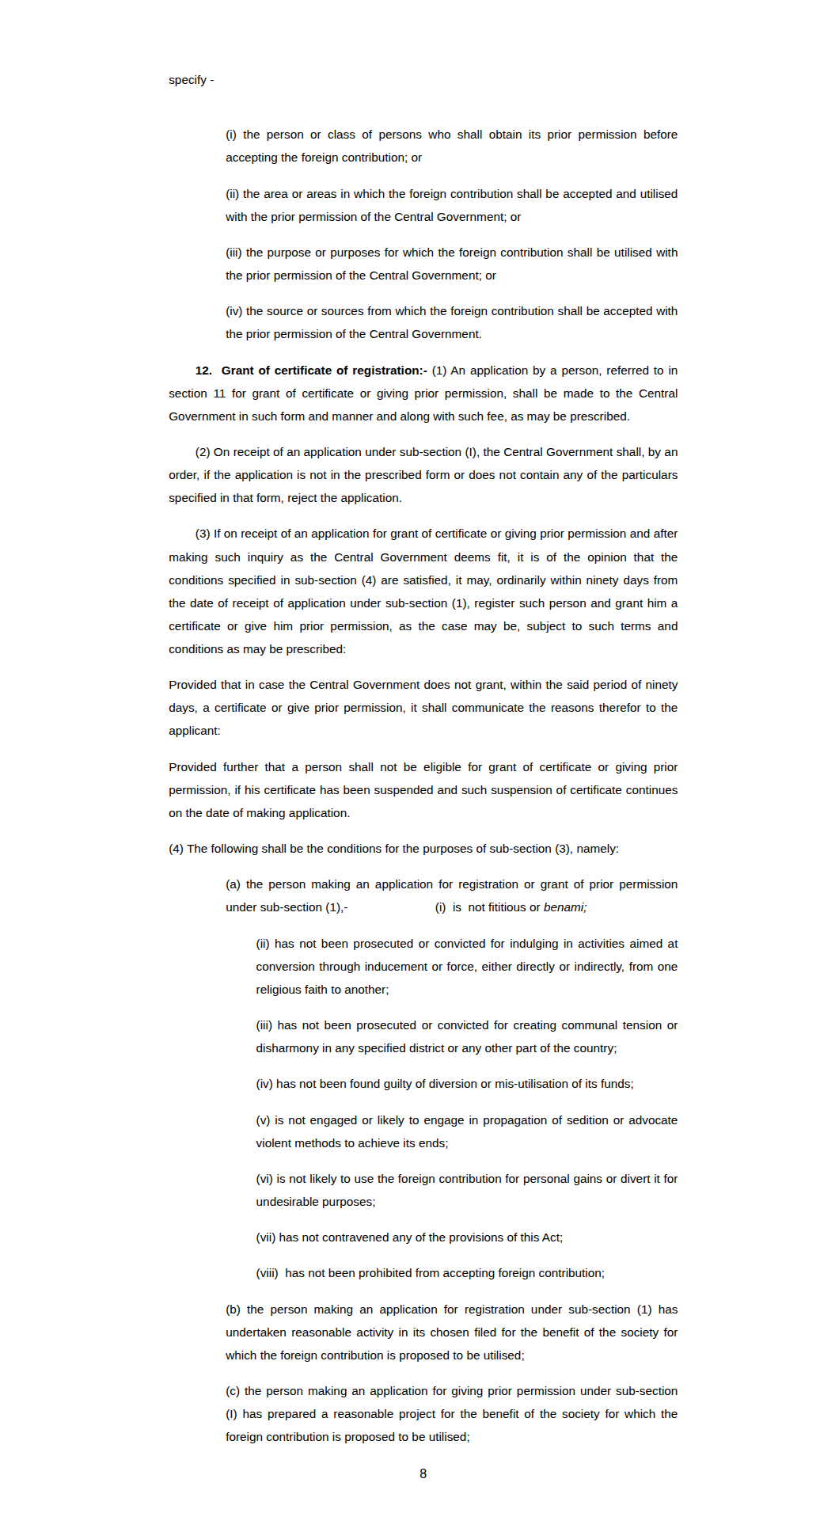specify -
(i) the person or class of persons who shall obtain its prior permission before accepting the foreign contribution; or
(ii) the area or areas in which the foreign contribution shall be accepted and utilised with the prior permission of the Central Government; or
(iii) the purpose or purposes for which the foreign contribution shall be utilised with the prior permission of the Central Government; or
(iv) the source or sources from which the foreign contribution shall be accepted with the prior permission of the Central Government.
12. Grant of certificate of registration:- (1) An application by a person, referred to in section 11 for grant of certificate or giving prior permission, shall be made to the Central Government in such form and manner and along with such fee, as may be prescribed.
(2) On receipt of an application under sub-section (I), the Central Government shall, by an order, if the application is not in the prescribed form or does not contain any of the particulars specified in that form, reject the application.
(3) If on receipt of an application for grant of certificate or giving prior permission and after making such inquiry as the Central Government deems fit, it is of the opinion that the conditions specified in sub-section (4) are satisfied, it may, ordinarily within ninety days from the date of receipt of application under sub-section (1), register such person and grant him a certificate or give him prior permission, as the case may be, subject to such terms and conditions as may be prescribed:
Provided that in case the Central Government does not grant, within the said period of ninety days, a certificate or give prior permission, it shall communicate the reasons therefor to the applicant:
Provided further that a person shall not be eligible for grant of certificate or giving prior permission, if his certificate has been suspended and such suspension of certificate continues on the date of making application.
(4) The following shall be the conditions for the purposes of sub-section (3), namely:
(a) the person making an application for registration or grant of prior permission under sub-section (1),- (i) is not fititious or benami;
(ii) has not been prosecuted or convicted for indulging in activities aimed at conversion through inducement or force, either directly or indirectly, from one religious faith to another;
(iii) has not been prosecuted or convicted for creating communal tension or disharmony in any specified district or any other part of the country;
(iv) has not been found guilty of diversion or mis-utilisation of its funds;
(v) is not engaged or likely to engage in propagation of sedition or advocate violent methods to achieve its ends;
(vi) is not likely to use the foreign contribution for personal gains or divert it for undesirable purposes;
(vii) has not contravened any of the provisions of this Act;
(viii) has not been prohibited from accepting foreign contribution;
(b) the person making an application for registration under sub-section (1) has undertaken reasonable activity in its chosen filed for the benefit of the society for which the foreign contribution is proposed to be utilised;
(c) the person making an application for giving prior permission under sub-section (I) has prepared a reasonable project for the benefit of the society for which the foreign contribution is proposed to be utilised;
8